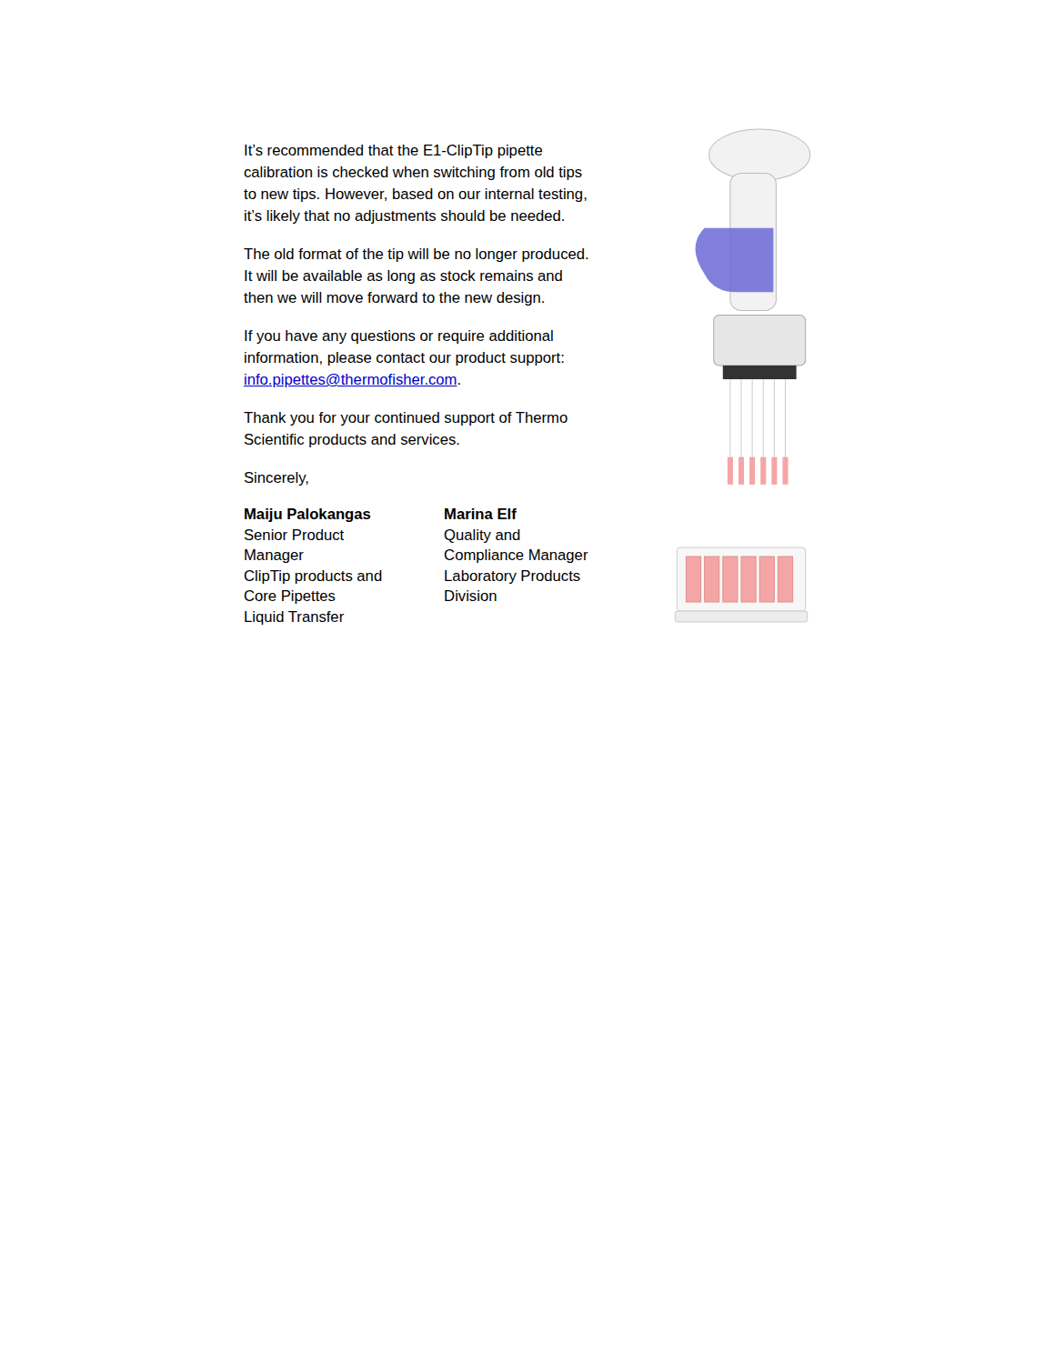It’s recommended that the E1-ClipTip pipette calibration is checked when switching from old tips to new tips. However, based on our internal testing, it’s likely that no adjustments should be needed.
The old format of the tip will be no longer produced. It will be available as long as stock remains and then we will move forward to the new design.
If you have any questions or require additional information, please contact our product support: info.pipettes@thermofisher.com.
Thank you for your continued support of Thermo Scientific products and services.
Sincerely,
| Maiju Palokangas | Marina Elf |
| Senior Product Manager | Quality and Compliance Manager |
| ClipTip products and Core Pipettes | Laboratory Products Division |
| Liquid Transfer | |